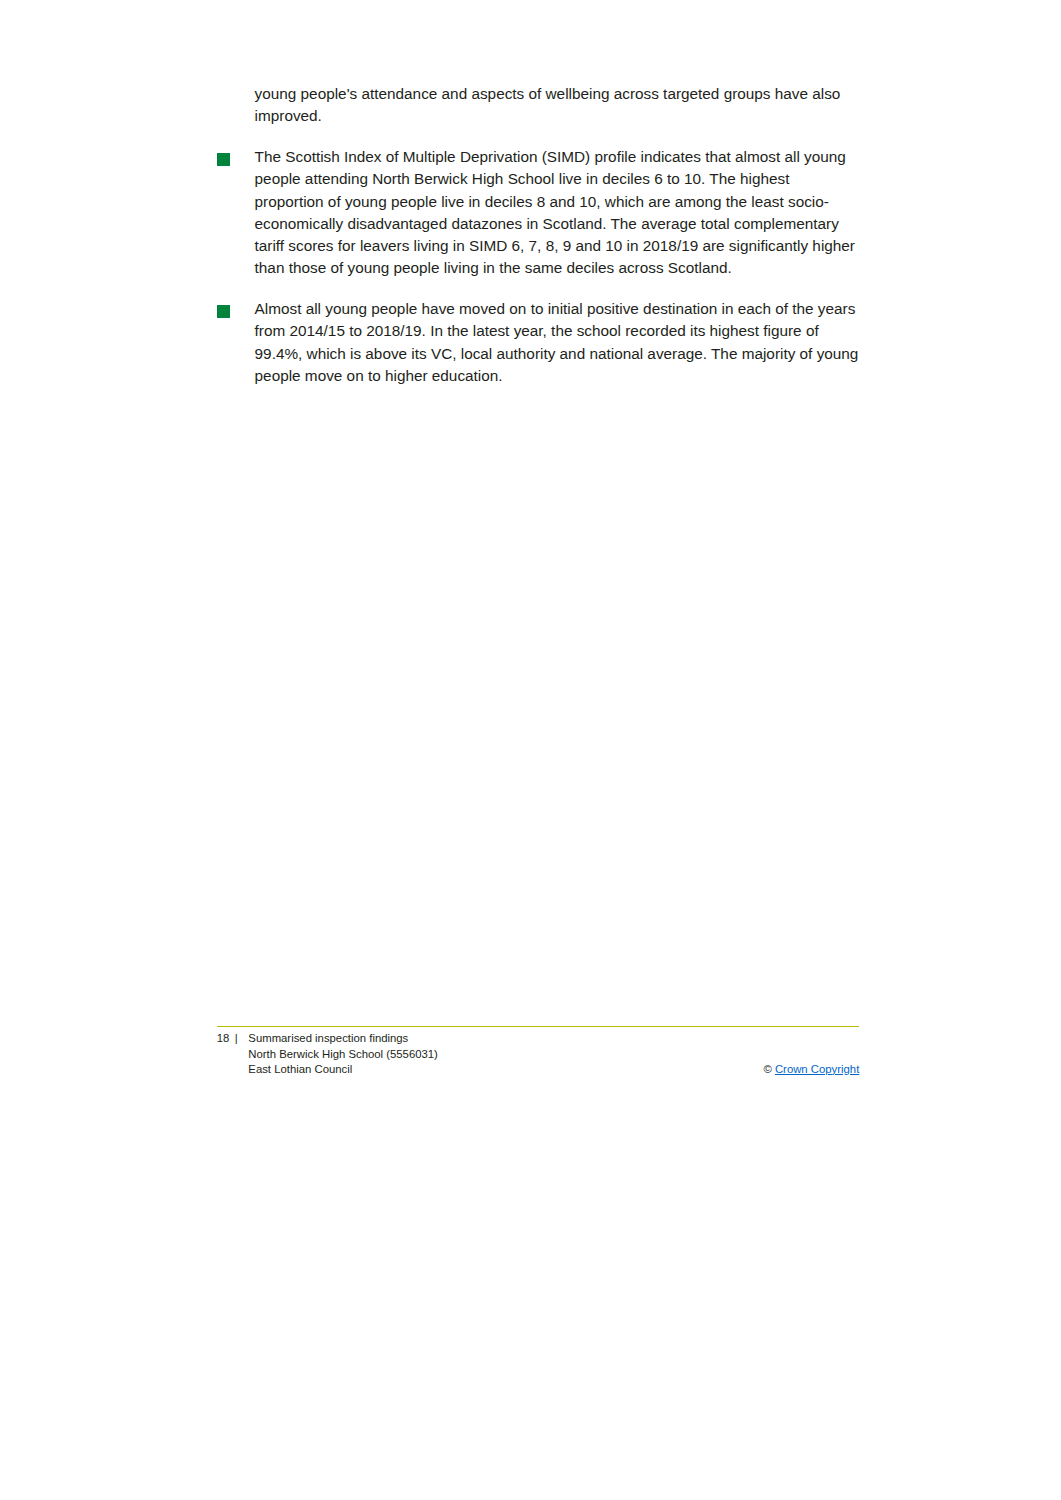young people's attendance and aspects of wellbeing across targeted groups have also improved.
The Scottish Index of Multiple Deprivation (SIMD) profile indicates that almost all young people attending North Berwick High School live in deciles 6 to 10. The highest proportion of young people live in deciles 8 and 10, which are among the least socio-economically disadvantaged datazones in Scotland. The average total complementary tariff scores for leavers living in SIMD 6, 7, 8, 9 and 10 in 2018/19 are significantly higher than those of young people living in the same deciles across Scotland.
Almost all young people have moved on to initial positive destination in each of the years from 2014/15 to 2018/19. In the latest year, the school recorded its highest figure of 99.4%, which is above its VC, local authority and national average. The majority of young people move on to higher education.
18 |
Summarised inspection findings
North Berwick High School (5556031)
East Lothian Council
© Crown Copyright